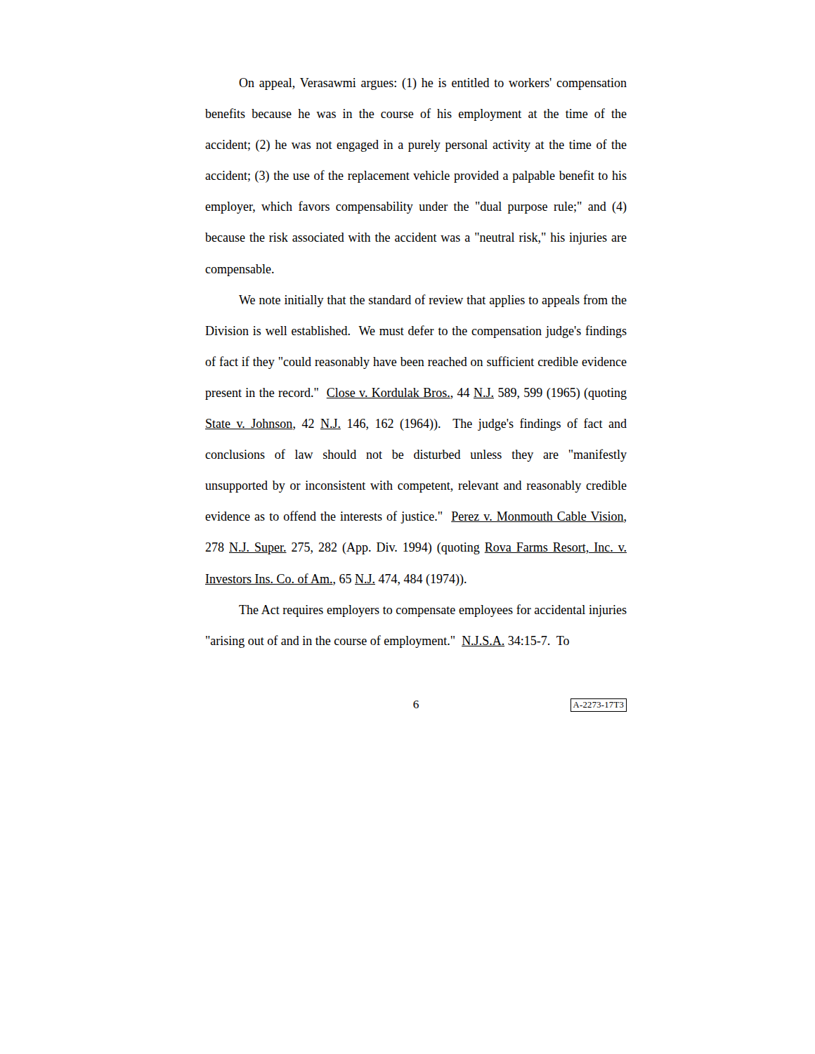On appeal, Verasawmi argues: (1) he is entitled to workers' compensation benefits because he was in the course of his employment at the time of the accident; (2) he was not engaged in a purely personal activity at the time of the accident; (3) the use of the replacement vehicle provided a palpable benefit to his employer, which favors compensability under the "dual purpose rule;" and (4) because the risk associated with the accident was a "neutral risk," his injuries are compensable.
We note initially that the standard of review that applies to appeals from the Division is well established. We must defer to the compensation judge's findings of fact if they "could reasonably have been reached on sufficient credible evidence present in the record." Close v. Kordulak Bros., 44 N.J. 589, 599 (1965) (quoting State v. Johnson, 42 N.J. 146, 162 (1964)). The judge's findings of fact and conclusions of law should not be disturbed unless they are "manifestly unsupported by or inconsistent with competent, relevant and reasonably credible evidence as to offend the interests of justice." Perez v. Monmouth Cable Vision, 278 N.J. Super. 275, 282 (App. Div. 1994) (quoting Rova Farms Resort, Inc. v. Investors Ins. Co. of Am., 65 N.J. 474, 484 (1974)).
The Act requires employers to compensate employees for accidental injuries "arising out of and in the course of employment." N.J.S.A. 34:15-7. To
6
A-2273-17T3